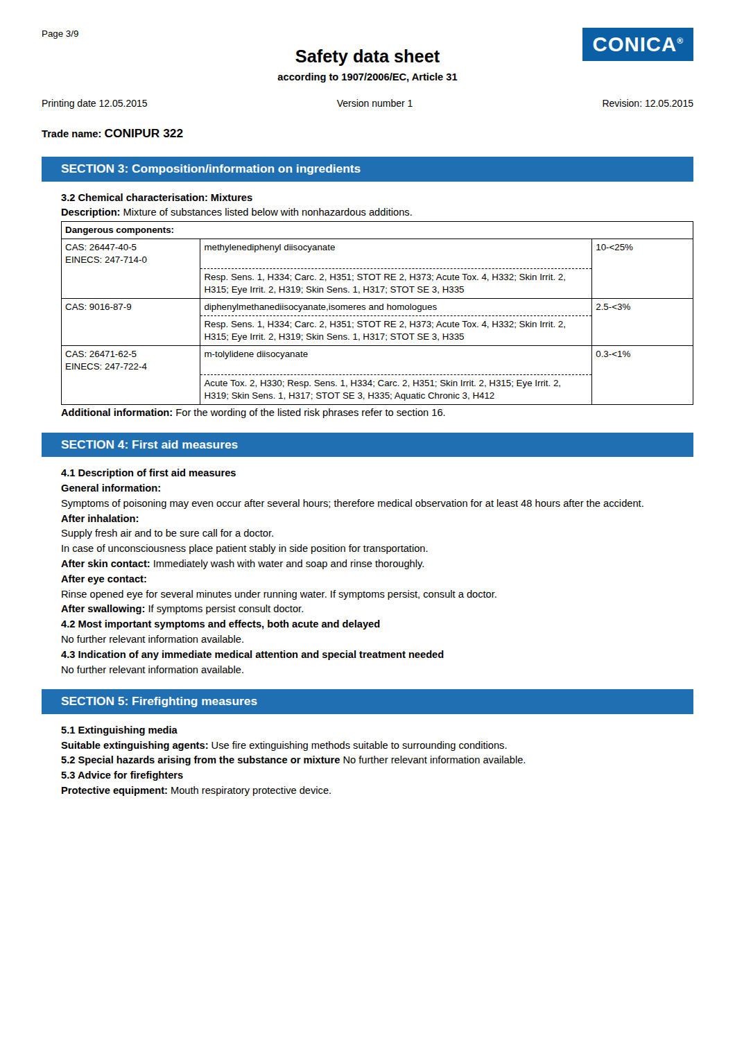Page 3/9
CONICA®
Safety data sheet
according to 1907/2006/EC, Article 31
Printing date 12.05.2015 Version number 1 Revision: 12.05.2015
Trade name: CONIPUR 322
SECTION 3: Composition/information on ingredients
3.2 Chemical characterisation: Mixtures
Description: Mixture of substances listed below with nonhazardous additions.
| Dangerous components: |
| CAS: 26447-40-5 EINECS: 247-714-0 | methylenediphenyl diisocyanate | 10-<25% |
| | Resp. Sens. 1, H334; Carc. 2, H351; STOT RE 2, H373; Acute Tox. 4, H332; Skin Irrit. 2, H315; Eye Irrit. 2, H319; Skin Sens. 1, H317; STOT SE 3, H335 |
| CAS: 9016-87-9 | diphenylmethanediisocyanate,isomeres and homologues | 2.5-<3% |
| | Resp. Sens. 1, H334; Carc. 2, H351; STOT RE 2, H373; Acute Tox. 4, H332; Skin Irrit. 2, H315; Eye Irrit. 2, H319; Skin Sens. 1, H317; STOT SE 3, H335 |
| CAS: 26471-62-5 EINECS: 247-722-4 | m-tolylidene diisocyanate | 0.3-<1% |
| | Acute Tox. 2, H330; Resp. Sens. 1, H334; Carc. 2, H351; Skin Irrit. 2, H315; Eye Irrit. 2, H319; Skin Sens. 1, H317; STOT SE 3, H335; Aquatic Chronic 3, H412 |
Additional information: For the wording of the listed risk phrases refer to section 16.
SECTION 4: First aid measures
4.1 Description of first aid measures
General information:
Symptoms of poisoning may even occur after several hours; therefore medical observation for at least 48 hours after the accident.
After inhalation:
Supply fresh air and to be sure call for a doctor.
In case of unconsciousness place patient stably in side position for transportation.
After skin contact: Immediately wash with water and soap and rinse thoroughly.
After eye contact:
Rinse opened eye for several minutes under running water. If symptoms persist, consult a doctor.
After swallowing: If symptoms persist consult doctor.
4.2 Most important symptoms and effects, both acute and delayed
No further relevant information available.
4.3 Indication of any immediate medical attention and special treatment needed
No further relevant information available.
SECTION 5: Firefighting measures
5.1 Extinguishing media
Suitable extinguishing agents: Use fire extinguishing methods suitable to surrounding conditions.
5.2 Special hazards arising from the substance or mixture No further relevant information available.
5.3 Advice for firefighters
Protective equipment: Mouth respiratory protective device.